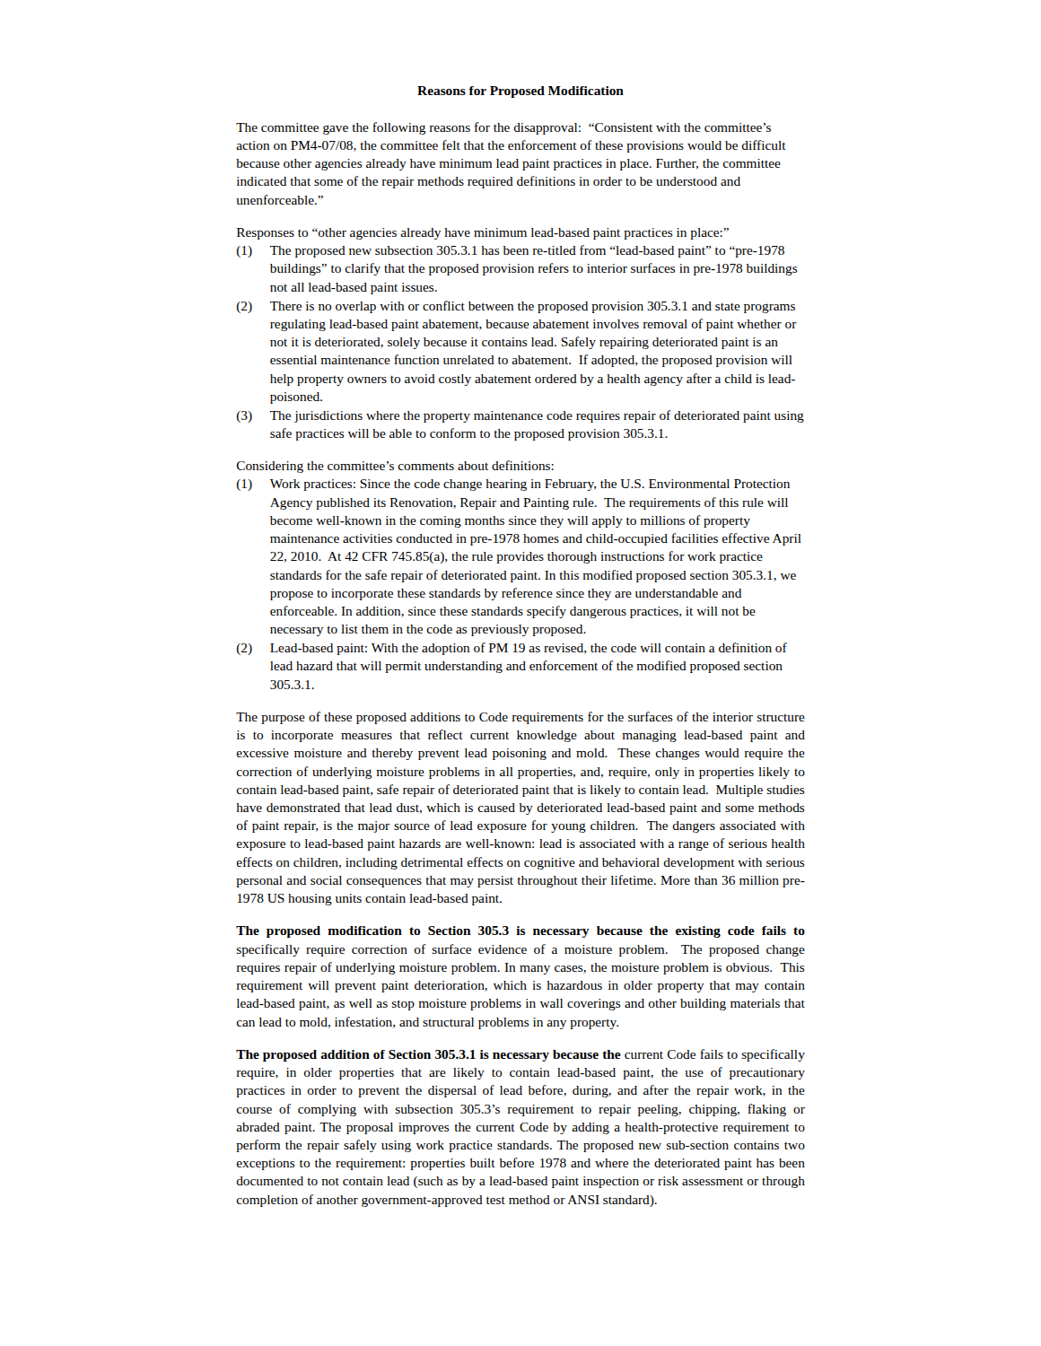Reasons for Proposed Modification
The committee gave the following reasons for the disapproval: “Consistent with the committee’s action on PM4-07/08, the committee felt that the enforcement of these provisions would be difficult because other agencies already have minimum lead paint practices in place. Further, the committee indicated that some of the repair methods required definitions in order to be understood and unenforceable.”
Responses to “other agencies already have minimum lead-based paint practices in place:”
(1) The proposed new subsection 305.3.1 has been re-titled from “lead-based paint” to “pre-1978 buildings” to clarify that the proposed provision refers to interior surfaces in pre-1978 buildings not all lead-based paint issues.
(2) There is no overlap with or conflict between the proposed provision 305.3.1 and state programs regulating lead-based paint abatement, because abatement involves removal of paint whether or not it is deteriorated, solely because it contains lead. Safely repairing deteriorated paint is an essential maintenance function unrelated to abatement. If adopted, the proposed provision will help property owners to avoid costly abatement ordered by a health agency after a child is lead-poisoned.
(3) The jurisdictions where the property maintenance code requires repair of deteriorated paint using safe practices will be able to conform to the proposed provision 305.3.1.
Considering the committee’s comments about definitions:
(1) Work practices: Since the code change hearing in February, the U.S. Environmental Protection Agency published its Renovation, Repair and Painting rule. The requirements of this rule will become well-known in the coming months since they will apply to millions of property maintenance activities conducted in pre-1978 homes and child-occupied facilities effective April 22, 2010. At 42 CFR 745.85(a), the rule provides thorough instructions for work practice standards for the safe repair of deteriorated paint. In this modified proposed section 305.3.1, we propose to incorporate these standards by reference since they are understandable and enforceable. In addition, since these standards specify dangerous practices, it will not be necessary to list them in the code as previously proposed.
(2) Lead-based paint: With the adoption of PM 19 as revised, the code will contain a definition of lead hazard that will permit understanding and enforcement of the modified proposed section 305.3.1.
The purpose of these proposed additions to Code requirements for the surfaces of the interior structure is to incorporate measures that reflect current knowledge about managing lead-based paint and excessive moisture and thereby prevent lead poisoning and mold. These changes would require the correction of underlying moisture problems in all properties, and, require, only in properties likely to contain lead-based paint, safe repair of deteriorated paint that is likely to contain lead. Multiple studies have demonstrated that lead dust, which is caused by deteriorated lead-based paint and some methods of paint repair, is the major source of lead exposure for young children. The dangers associated with exposure to lead-based paint hazards are well-known: lead is associated with a range of serious health effects on children, including detrimental effects on cognitive and behavioral development with serious personal and social consequences that may persist throughout their lifetime. More than 36 million pre-1978 US housing units contain lead-based paint.
The proposed modification to Section 305.3 is necessary because the existing code fails to specifically require correction of surface evidence of a moisture problem. The proposed change requires repair of underlying moisture problem. In many cases, the moisture problem is obvious. This requirement will prevent paint deterioration, which is hazardous in older property that may contain lead-based paint, as well as stop moisture problems in wall coverings and other building materials that can lead to mold, infestation, and structural problems in any property.
The proposed addition of Section 305.3.1 is necessary because the current Code fails to specifically require, in older properties that are likely to contain lead-based paint, the use of precautionary practices in order to prevent the dispersal of lead before, during, and after the repair work, in the course of complying with subsection 305.3’s requirement to repair peeling, chipping, flaking or abraded paint. The proposal improves the current Code by adding a health-protective requirement to perform the repair safely using work practice standards. The proposed new sub-section contains two exceptions to the requirement: properties built before 1978 and where the deteriorated paint has been documented to not contain lead (such as by a lead-based paint inspection or risk assessment or through completion of another government-approved test method or ANSI standard).